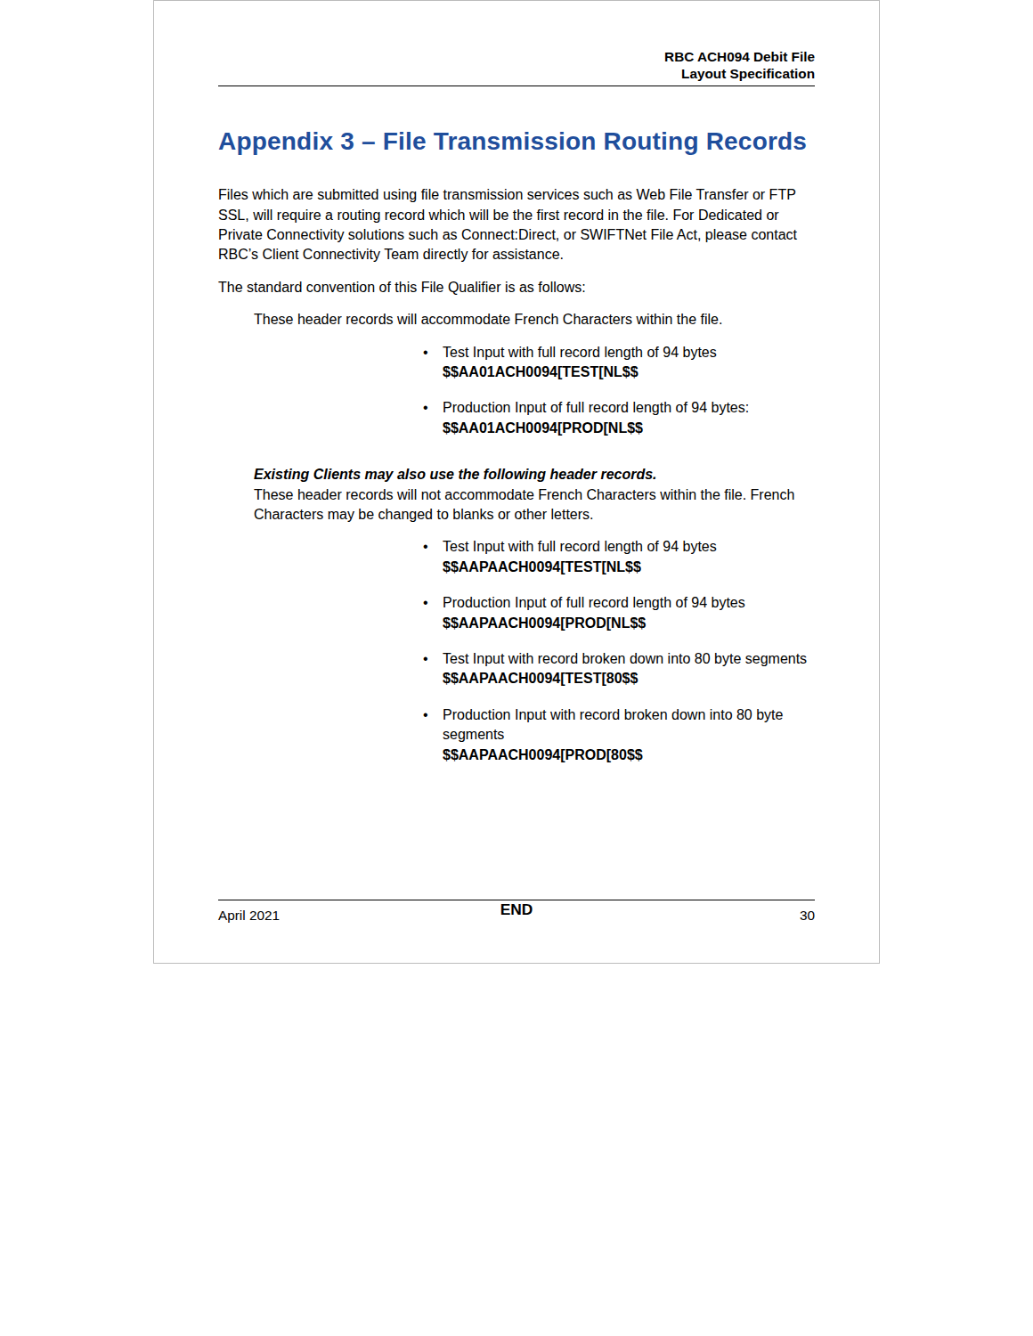RBC ACH094 Debit File
Layout Specification
Appendix 3 – File Transmission Routing Records
Files which are submitted using file transmission services such as Web File Transfer or FTP SSL, will require a routing record which will be the first record in the file. For Dedicated or Private Connectivity solutions such as Connect:Direct, or SWIFTNet File Act, please contact RBC’s Client Connectivity Team directly for assistance.
The standard convention of this File Qualifier is as follows:
These header records will accommodate French Characters within the file.
Test Input with full record length of 94 bytes
$$AA01ACH0094[TEST[NL$$
Production Input of full record length of 94 bytes:
$$AA01ACH0094[PROD[NL$$
Existing Clients may also use the following header records.
These header records will not accommodate French Characters within the file. French Characters may be changed to blanks or other letters.
Test Input with full record length of 94 bytes
$$AAPAACH0094[TEST[NL$$
Production Input of full record length of 94 bytes
$$AAPAACH0094[PROD[NL$$
Test Input with record broken down into 80 byte segments
$$AAPAACH0094[TEST[80$$
Production Input with record broken down into 80 byte segments
$$AAPAACH0094[PROD[80$$
END
April 2021 30